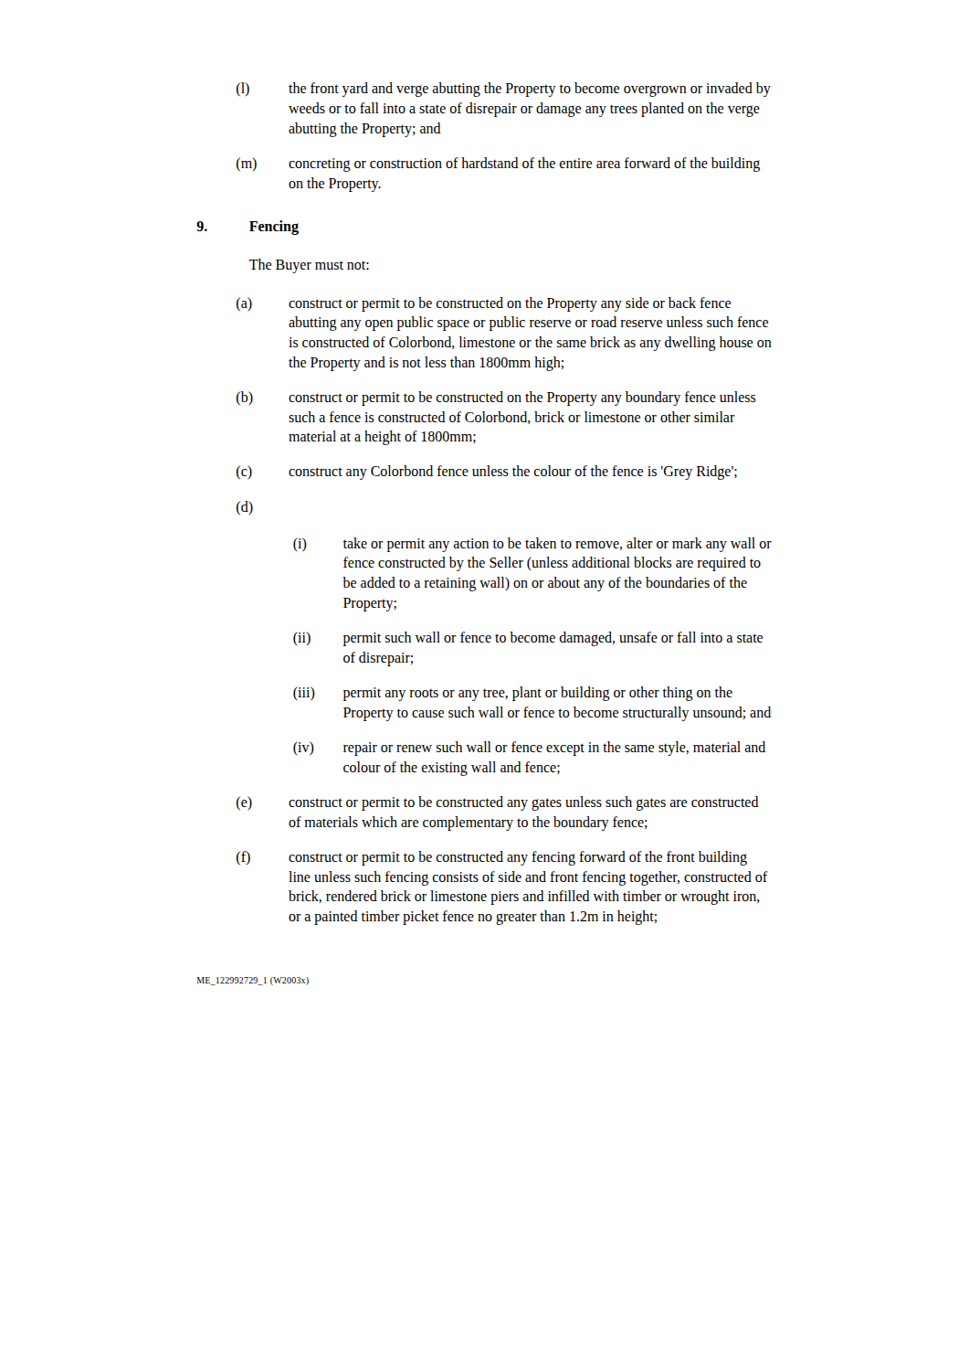(l)
the front yard and verge abutting the Property to become overgrown or invaded by weeds or to fall into a state of disrepair or damage any trees planted on the verge abutting the Property; and
(m)
concreting or construction of hardstand of the entire area forward of the building on the Property.
9.
Fencing
The Buyer must not:
(a)
construct or permit to be constructed on the Property any side or back fence abutting any open public space or public reserve or road reserve unless such fence is constructed of Colorbond, limestone or the same brick as any dwelling house on the Property and is not less than 1800mm high;
(b)
construct or permit to be constructed on the Property any boundary fence unless such a fence is constructed of Colorbond, brick or limestone or other similar material at a height of 1800mm;
(c)
construct any Colorbond fence unless the colour of the fence is 'Grey Ridge';
(d)
(i)
take or permit any action to be taken to remove, alter or mark any wall or fence constructed by the Seller (unless additional blocks are required to be added to a retaining wall) on or about any of the boundaries of the Property;
(ii)
permit such wall or fence to become damaged, unsafe or fall into a state of disrepair;
(iii)
permit any roots or any tree, plant or building or other thing on the Property to cause such wall or fence to become structurally unsound; and
(iv)
repair or renew such wall or fence except in the same style, material and colour of the existing wall and fence;
(e)
construct or permit to be constructed any gates unless such gates are constructed of materials which are complementary to the boundary fence;
(f)
construct or permit to be constructed any fencing forward of the front building line unless such fencing consists of side and front fencing together, constructed of brick, rendered brick or limestone piers and infilled with timber or wrought iron, or a painted timber picket fence no greater than 1.2m in height;
ME_122992729_1 (W2003x)